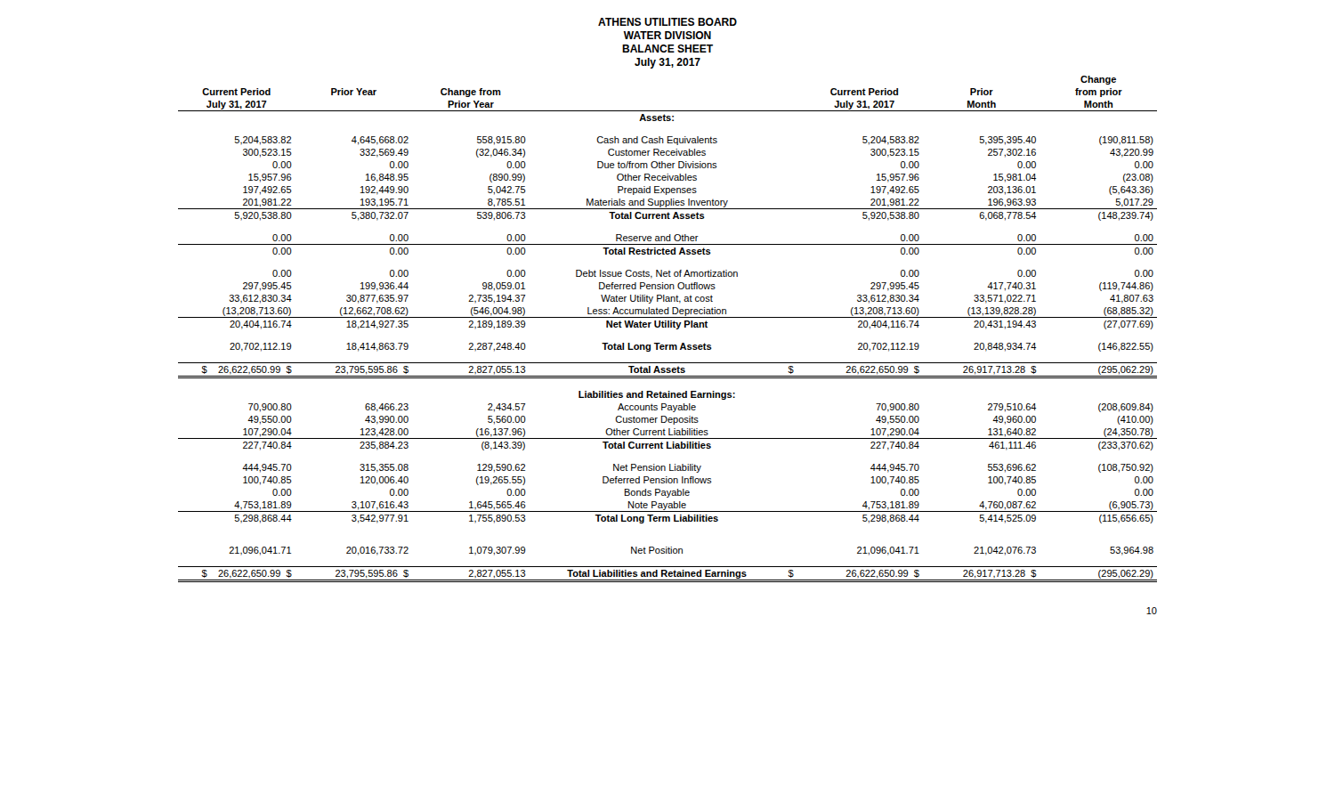ATHENS UTILITIES BOARD
WATER DIVISION
BALANCE SHEET
July 31, 2017
| | | | | | | | Change |
| --- | --- | --- | --- | --- | --- | --- | --- |
| Current Period | Prior Year | Change from | | | Current Period | Prior | from prior |
| July 31, 2017 | | Prior Year | | | July 31, 2017 | Month | Month |
| | | | Assets: | | | | |
| 5,204,583.82 | 4,645,668.02 | 558,915.80 | Cash and Cash Equivalents | | 5,204,583.82 | 5,395,395.40 | (190,811.58) |
| 300,523.15 | 332,569.49 | (32,046.34) | Customer Receivables | | 300,523.15 | 257,302.16 | 43,220.99 |
| 0.00 | 0.00 | 0.00 | Due to/from Other Divisions | | 0.00 | 0.00 | 0.00 |
| 15,957.96 | 16,848.95 | (890.99) | Other Receivables | | 15,957.96 | 15,981.04 | (23.08) |
| 197,492.65 | 192,449.90 | 5,042.75 | Prepaid Expenses | | 197,492.65 | 203,136.01 | (5,643.36) |
| 201,981.22 | 193,195.71 | 8,785.51 | Materials and Supplies Inventory | | 201,981.22 | 196,963.93 | 5,017.29 |
| 5,920,538.80 | 5,380,732.07 | 539,806.73 | Total Current Assets | | 5,920,538.80 | 6,068,778.54 | (148,239.74) |
| 0.00 | 0.00 | 0.00 | Reserve and Other | | 0.00 | 0.00 | 0.00 |
| 0.00 | 0.00 | 0.00 | Total Restricted Assets | | 0.00 | 0.00 | 0.00 |
| 0.00 | 0.00 | 0.00 | Debt Issue Costs, Net of Amortization | | 0.00 | 0.00 | 0.00 |
| 297,995.45 | 199,936.44 | 98,059.01 | Deferred Pension Outflows | | 297,995.45 | 417,740.31 | (119,744.86) |
| 33,612,830.34 | 30,877,635.97 | 2,735,194.37 | Water Utility Plant, at cost | | 33,612,830.34 | 33,571,022.71 | 41,807.63 |
| (13,208,713.60) | (12,662,708.62) | (546,004.98) | Less: Accumulated Depreciation | | (13,208,713.60) | (13,139,828.28) | (68,885.32) |
| 20,404,116.74 | 18,214,927.35 | 2,189,189.39 | Net Water Utility Plant | | 20,404,116.74 | 20,431,194.43 | (27,077.69) |
| 20,702,112.19 | 18,414,863.79 | 2,287,248.40 | Total Long Term Assets | | 20,702,112.19 | 20,848,934.74 | (146,822.55) |
| $ 26,622,650.99 $ | 23,795,595.86 $ | 2,827,055.13 | Total Assets | $ | 26,622,650.99 $ | 26,917,713.28 $ | (295,062.29) |
| | | | Liabilities and Retained Earnings: | | | | |
| 70,900.80 | 68,466.23 | 2,434.57 | Accounts Payable | | 70,900.80 | 279,510.64 | (208,609.84) |
| 49,550.00 | 43,990.00 | 5,560.00 | Customer Deposits | | 49,550.00 | 49,960.00 | (410.00) |
| 107,290.04 | 123,428.00 | (16,137.96) | Other Current Liabilities | | 107,290.04 | 131,640.82 | (24,350.78) |
| 227,740.84 | 235,884.23 | (8,143.39) | Total Current Liabilities | | 227,740.84 | 461,111.46 | (233,370.62) |
| 444,945.70 | 315,355.08 | 129,590.62 | Net Pension Liability | | 444,945.70 | 553,696.62 | (108,750.92) |
| 100,740.85 | 120,006.40 | (19,265.55) | Deferred Pension Inflows | | 100,740.85 | 100,740.85 | 0.00 |
| 0.00 | 0.00 | 0.00 | Bonds Payable | | 0.00 | 0.00 | 0.00 |
| 4,753,181.89 | 3,107,616.43 | 1,645,565.46 | Note Payable | | 4,753,181.89 | 4,760,087.62 | (6,905.73) |
| 5,298,868.44 | 3,542,977.91 | 1,755,890.53 | Total Long Term Liabilities | | 5,298,868.44 | 5,414,525.09 | (115,656.65) |
| 21,096,041.71 | 20,016,733.72 | 1,079,307.99 | Net Position | | 21,096,041.71 | 21,042,076.73 | 53,964.98 |
| $ 26,622,650.99 $ | 23,795,595.86 $ | 2,827,055.13 | Total Liabilities and Retained Earnings | $ | 26,622,650.99 $ | 26,917,713.28 $ | (295,062.29) |
10